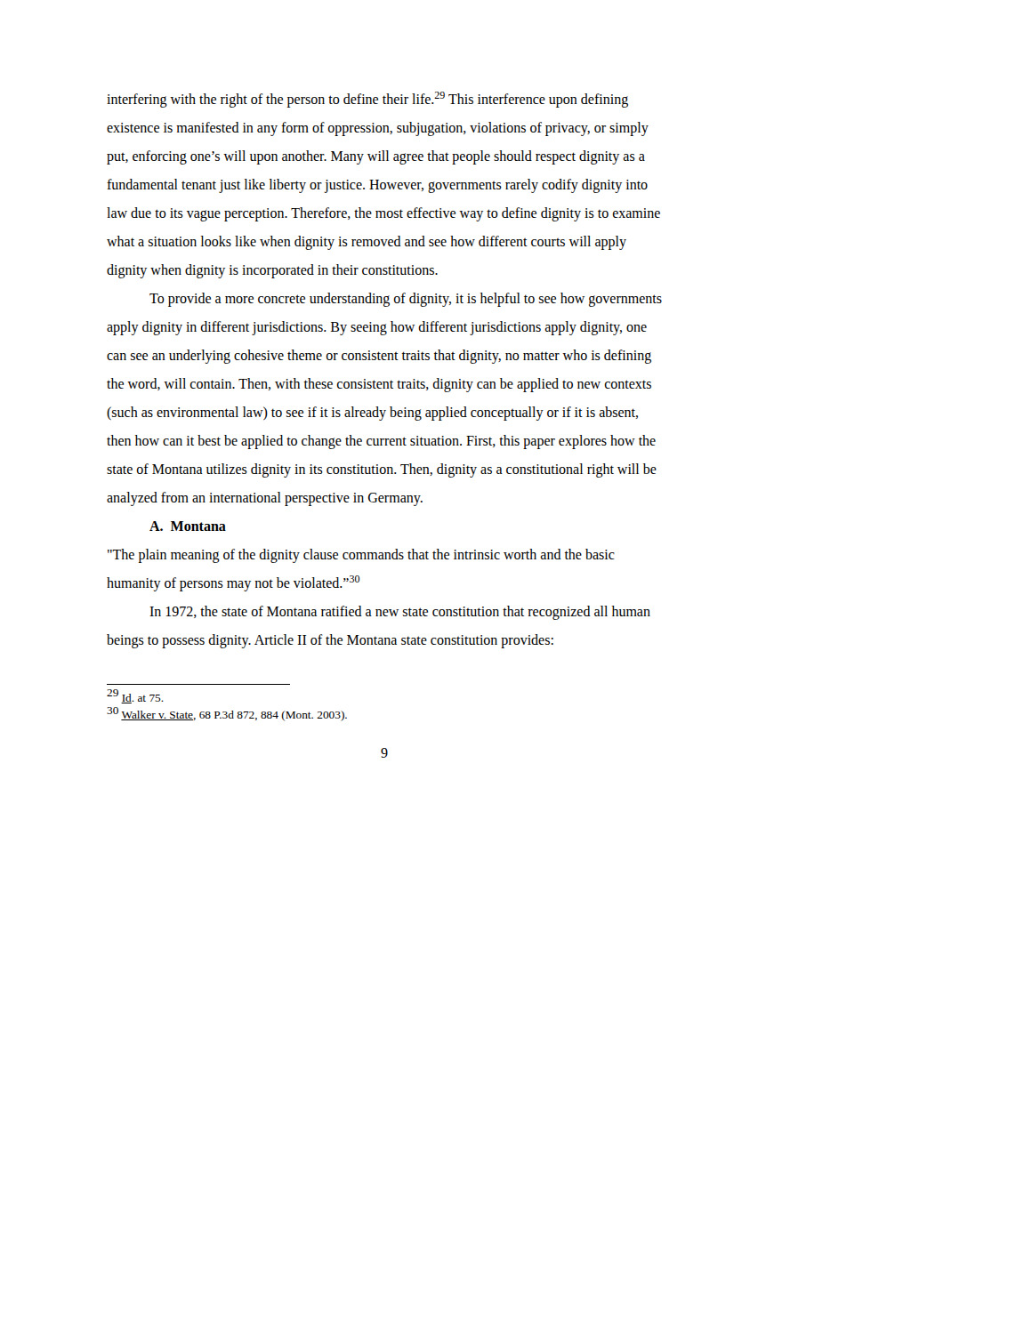interfering with the right of the person to define their life.29 This interference upon defining existence is manifested in any form of oppression, subjugation, violations of privacy, or simply put, enforcing one’s will upon another. Many will agree that people should respect dignity as a fundamental tenant just like liberty or justice. However, governments rarely codify dignity into law due to its vague perception. Therefore, the most effective way to define dignity is to examine what a situation looks like when dignity is removed and see how different courts will apply dignity when dignity is incorporated in their constitutions.
To provide a more concrete understanding of dignity, it is helpful to see how governments apply dignity in different jurisdictions. By seeing how different jurisdictions apply dignity, one can see an underlying cohesive theme or consistent traits that dignity, no matter who is defining the word, will contain. Then, with these consistent traits, dignity can be applied to new contexts (such as environmental law) to see if it is already being applied conceptually or if it is absent, then how can it best be applied to change the current situation. First, this paper explores how the state of Montana utilizes dignity in its constitution. Then, dignity as a constitutional right will be analyzed from an international perspective in Germany.
A. Montana
"The plain meaning of the dignity clause commands that the intrinsic worth and the basic humanity of persons may not be violated.”30
In 1972, the state of Montana ratified a new state constitution that recognized all human beings to possess dignity. Article II of the Montana state constitution provides:
29 Id. at 75.
30 Walker v. State, 68 P.3d 872, 884 (Mont. 2003).
9